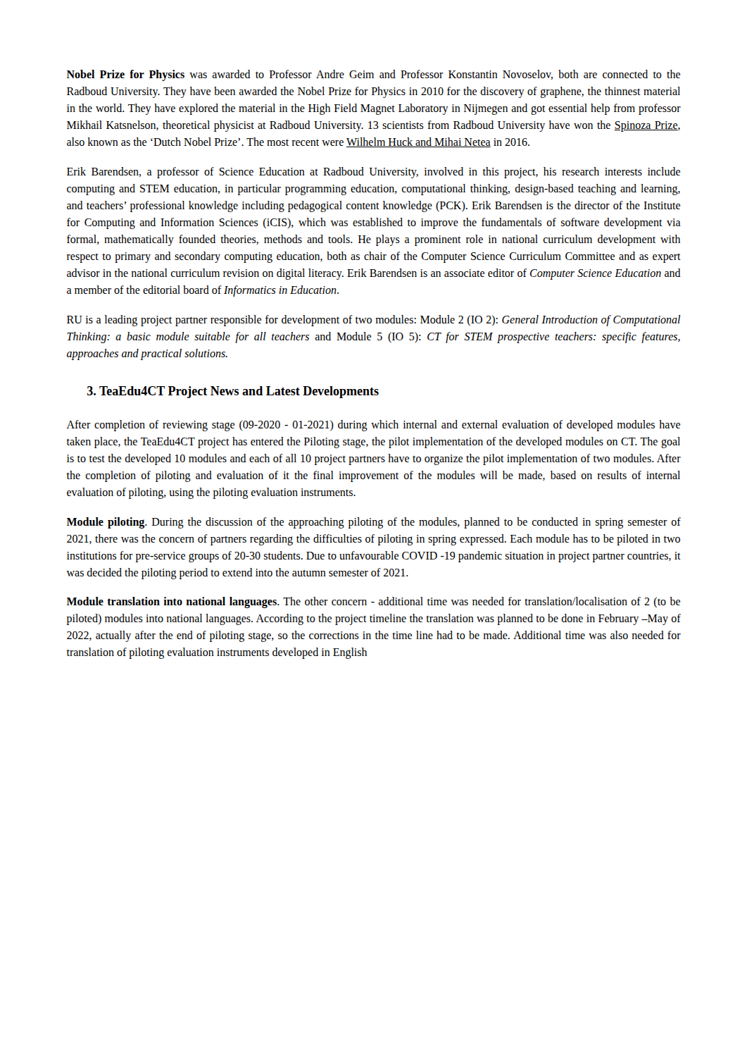Nobel Prize for Physics was awarded to Professor Andre Geim and Professor Konstantin Novoselov, both are connected to the Radboud University. They have been awarded the Nobel Prize for Physics in 2010 for the discovery of graphene, the thinnest material in the world. They have explored the material in the High Field Magnet Laboratory in Nijmegen and got essential help from professor Mikhail Katsnelson, theoretical physicist at Radboud University. 13 scientists from Radboud University have won the Spinoza Prize, also known as the ‘Dutch Nobel Prize’. The most recent were Wilhelm Huck and Mihai Netea in 2016.
Erik Barendsen, a professor of Science Education at Radboud University, involved in this project, his research interests include computing and STEM education, in particular programming education, computational thinking, design-based teaching and learning, and teachers’ professional knowledge including pedagogical content knowledge (PCK). Erik Barendsen is the director of the Institute for Computing and Information Sciences (iCIS), which was established to improve the fundamentals of software development via formal, mathematically founded theories, methods and tools. He plays a prominent role in national curriculum development with respect to primary and secondary computing education, both as chair of the Computer Science Curriculum Committee and as expert advisor in the national curriculum revision on digital literacy. Erik Barendsen is an associate editor of Computer Science Education and a member of the editorial board of Informatics in Education.
RU is a leading project partner responsible for development of two modules: Module 2 (IO 2): General Introduction of Computational Thinking: a basic module suitable for all teachers and Module 5 (IO 5): CT for STEM prospective teachers: specific features, approaches and practical solutions.
3. TeaEdu4CT Project News and Latest Developments
After completion of reviewing stage (09-2020 - 01-2021) during which internal and external evaluation of developed modules have taken place, the TeaEdu4CT project has entered the Piloting stage, the pilot implementation of the developed modules on CT. The goal is to test the developed 10 modules and each of all 10 project partners have to organize the pilot implementation of two modules. After the completion of piloting and evaluation of it the final improvement of the modules will be made, based on results of internal evaluation of piloting, using the piloting evaluation instruments.
Module piloting. During the discussion of the approaching piloting of the modules, planned to be conducted in spring semester of 2021, there was the concern of partners regarding the difficulties of piloting in spring expressed. Each module has to be piloted in two institutions for pre-service groups of 20-30 students. Due to unfavourable COVID -19 pandemic situation in project partner countries, it was decided the piloting period to extend into the autumn semester of 2021.
Module translation into national languages. The other concern - additional time was needed for translation/localisation of 2 (to be piloted) modules into national languages. According to the project timeline the translation was planned to be done in February –May of 2022, actually after the end of piloting stage, so the corrections in the time line had to be made. Additional time was also needed for translation of piloting evaluation instruments developed in English